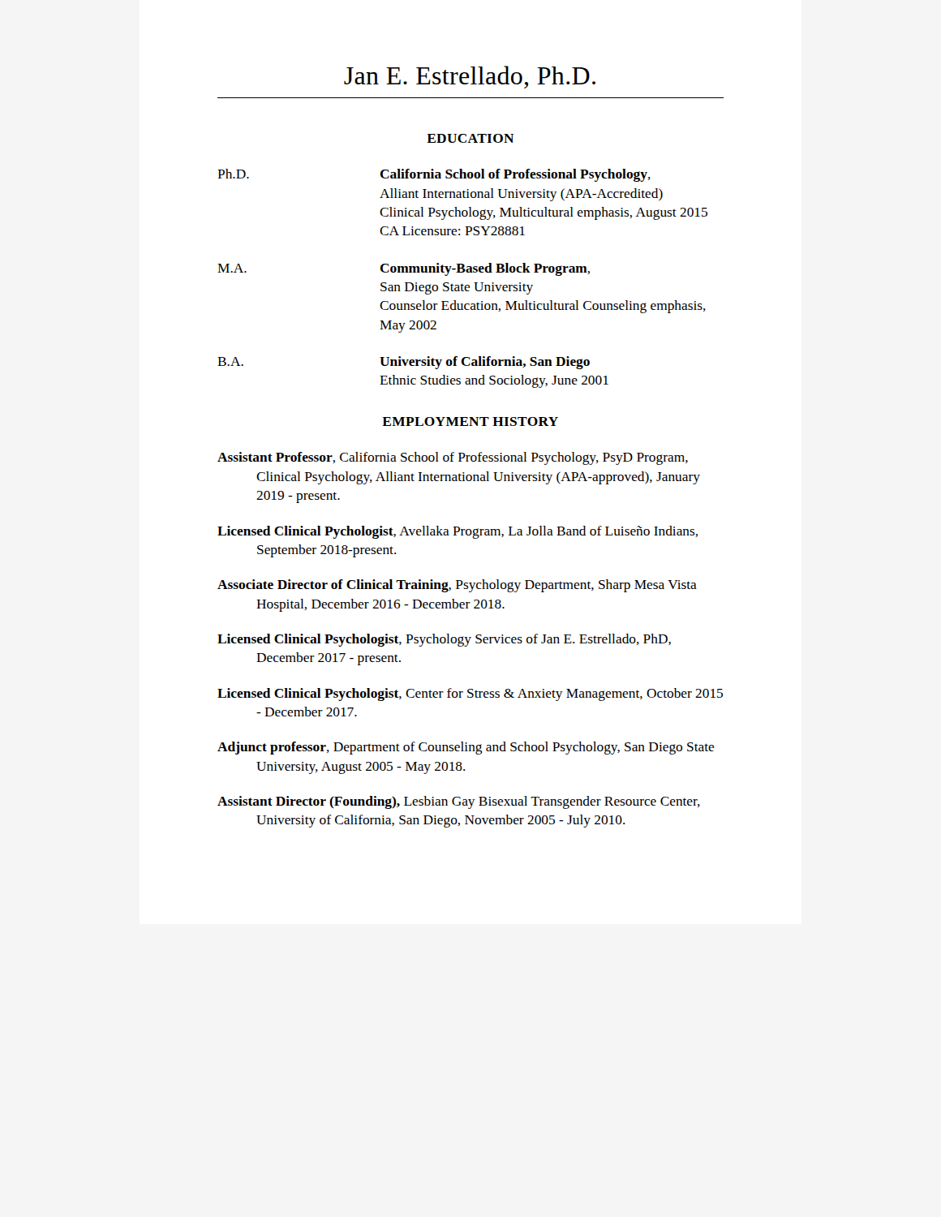Jan E. Estrellado, Ph.D.
EDUCATION
Ph.D.
California School of Professional Psychology,
Alliant International University (APA-Accredited)
Clinical Psychology, Multicultural emphasis, August 2015
CA Licensure: PSY28881
M.A.
Community-Based Block Program,
San Diego State University
Counselor Education, Multicultural Counseling emphasis, May 2002
B.A.
University of California, San Diego
Ethnic Studies and Sociology, June 2001
EMPLOYMENT HISTORY
Assistant Professor, California School of Professional Psychology, PsyD Program, Clinical Psychology, Alliant International University (APA-approved), January 2019 - present.
Licensed Clinical Pychologist, Avellaka Program, La Jolla Band of Luiseño Indians, September 2018-present.
Associate Director of Clinical Training, Psychology Department, Sharp Mesa Vista Hospital, December 2016 - December 2018.
Licensed Clinical Psychologist, Psychology Services of Jan E. Estrellado, PhD, December 2017 - present.
Licensed Clinical Psychologist, Center for Stress & Anxiety Management, October 2015 - December 2017.
Adjunct professor, Department of Counseling and School Psychology, San Diego State University, August 2005 - May 2018.
Assistant Director (Founding), Lesbian Gay Bisexual Transgender Resource Center, University of California, San Diego, November 2005 - July 2010.